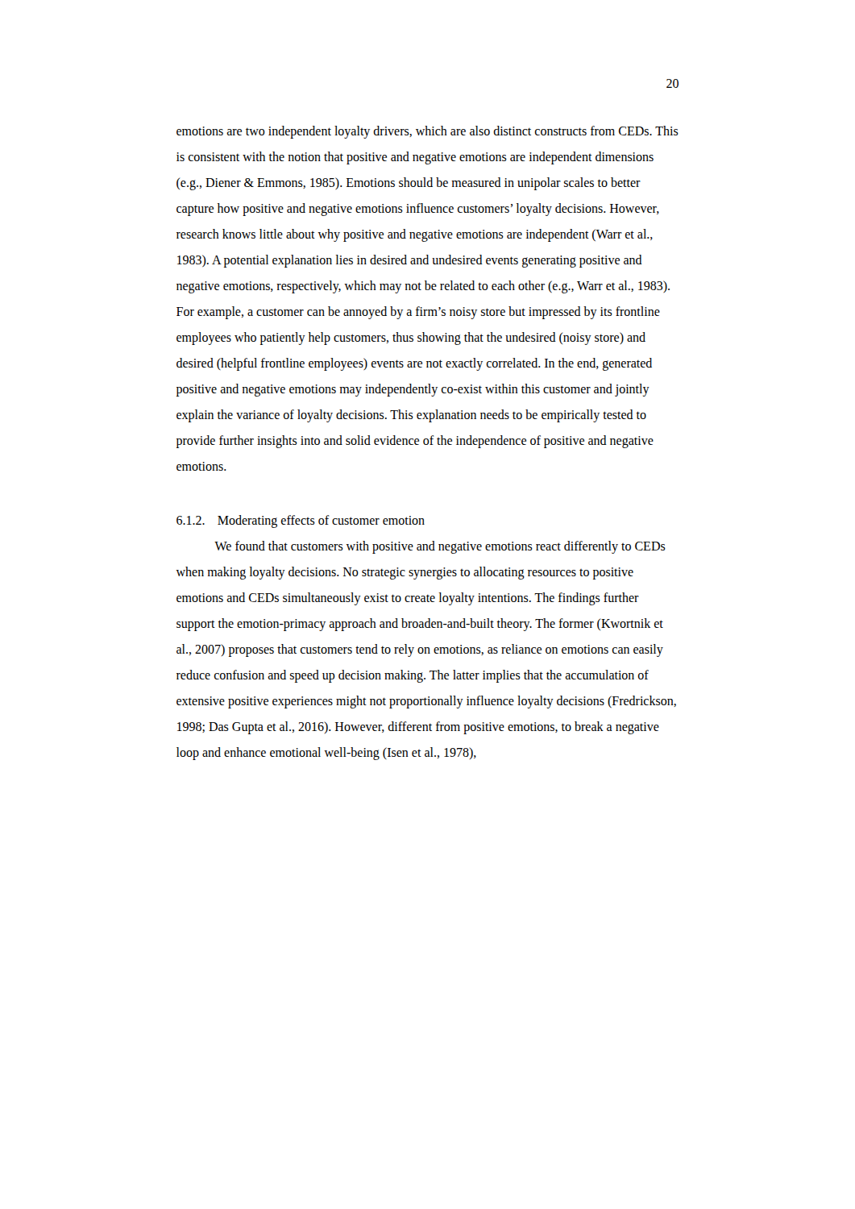20
emotions are two independent loyalty drivers, which are also distinct constructs from CEDs. This is consistent with the notion that positive and negative emotions are independent dimensions (e.g., Diener & Emmons, 1985). Emotions should be measured in unipolar scales to better capture how positive and negative emotions influence customers’ loyalty decisions. However, research knows little about why positive and negative emotions are independent (Warr et al., 1983). A potential explanation lies in desired and undesired events generating positive and negative emotions, respectively, which may not be related to each other (e.g., Warr et al., 1983). For example, a customer can be annoyed by a firm’s noisy store but impressed by its frontline employees who patiently help customers, thus showing that the undesired (noisy store) and desired (helpful frontline employees) events are not exactly correlated. In the end, generated positive and negative emotions may independently co-exist within this customer and jointly explain the variance of loyalty decisions. This explanation needs to be empirically tested to provide further insights into and solid evidence of the independence of positive and negative emotions.
6.1.2. Moderating effects of customer emotion
We found that customers with positive and negative emotions react differently to CEDs when making loyalty decisions. No strategic synergies to allocating resources to positive emotions and CEDs simultaneously exist to create loyalty intentions. The findings further support the emotion-primacy approach and broaden-and-built theory. The former (Kwortnik et al., 2007) proposes that customers tend to rely on emotions, as reliance on emotions can easily reduce confusion and speed up decision making. The latter implies that the accumulation of extensive positive experiences might not proportionally influence loyalty decisions (Fredrickson, 1998; Das Gupta et al., 2016). However, different from positive emotions, to break a negative loop and enhance emotional well-being (Isen et al., 1978),